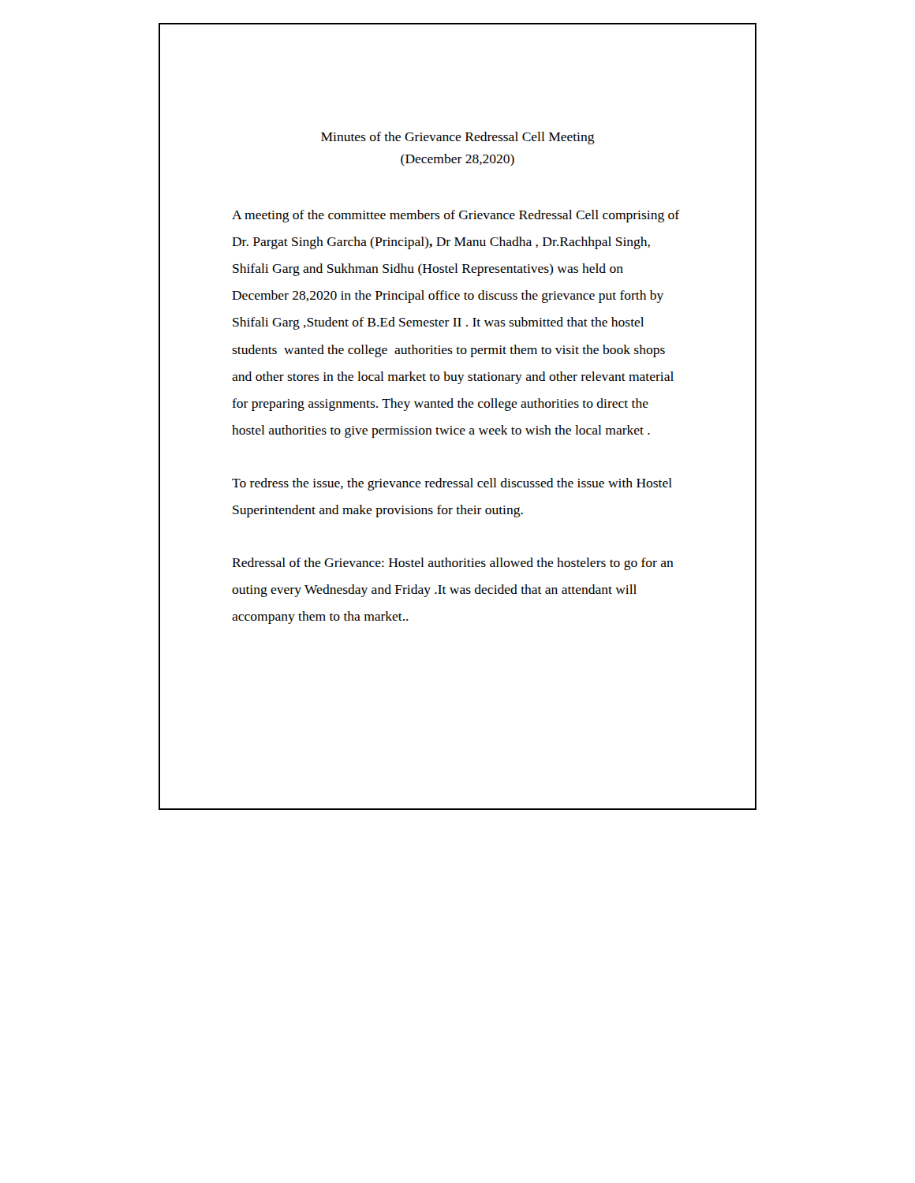Minutes of the Grievance Redressal Cell Meeting
(December 28,2020)
A meeting of the committee members of Grievance Redressal Cell comprising of Dr. Pargat Singh Garcha (Principal), Dr Manu Chadha , Dr.Rachhpal Singh, Shifali Garg and Sukhman Sidhu (Hostel Representatives) was held on December 28,2020 in the Principal office to discuss the grievance put forth by Shifali Garg ,Student of B.Ed Semester II . It was submitted that the hostel students wanted the college authorities to permit them to visit the book shops and other stores in the local market to buy stationary and other relevant material for preparing assignments. They wanted the college authorities to direct the hostel authorities to give permission twice a week to wish the local market .
To redress the issue, the grievance redressal cell discussed the issue with Hostel Superintendent and make provisions for their outing.
Redressal of the Grievance: Hostel authorities allowed the hostelers to go for an outing every Wednesday and Friday .It was decided that an attendant will accompany them to tha market..